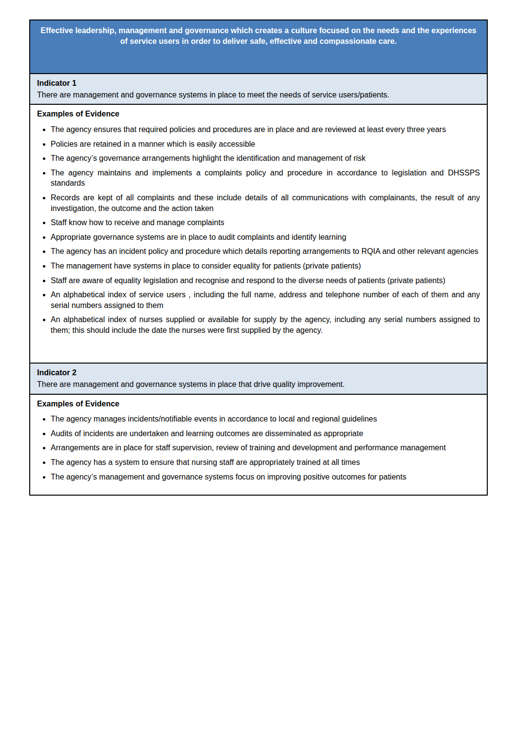Effective leadership, management and governance which creates a culture focused on the needs and the experiences of service users in order to deliver safe, effective and compassionate care.
Indicator 1
There are management and governance systems in place to meet the needs of service users/patients.
Examples of Evidence
The agency ensures that required policies and procedures are in place and are reviewed at least every three years
Policies are retained in a manner which is easily accessible
The agency’s governance arrangements highlight the identification and management of risk
The agency maintains and implements a complaints policy and procedure in accordance to legislation and DHSSPS standards
Records are kept of all complaints and these include details of all communications with complainants, the result of any investigation, the outcome and the action taken
Staff know how to receive and manage complaints
Appropriate governance systems are in place to audit complaints and identify learning
The agency has an incident policy and procedure which details reporting arrangements to RQIA and other relevant agencies
The management have systems in place to consider equality for patients (private patients)
Staff are aware of equality legislation and recognise and respond to the diverse needs of patients (private patients)
An alphabetical index of service users , including the full name, address and telephone number of each of them and any serial numbers assigned to them
An alphabetical index of nurses supplied or available for supply by the agency, including any serial numbers assigned to them; this should include the date the nurses were first supplied by the agency.
Indicator 2
There are management and governance systems in place that drive quality improvement.
Examples of Evidence
The agency manages incidents/notifiable events in accordance to local and regional guidelines
Audits of incidents are undertaken and learning outcomes are disseminated as appropriate
Arrangements are in place for staff supervision, review of training and development and performance management
The agency has a system to ensure that nursing staff are appropriately trained at all times
The agency’s management and governance systems focus on improving positive outcomes for patients